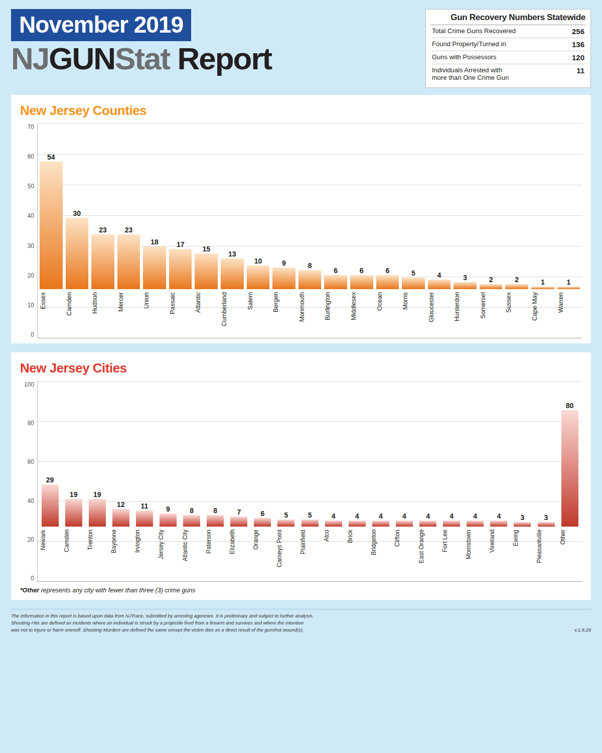November 2019
NJ GUN Stat Report
Gun Recovery Numbers Statewide
| Total Crime Guns Recovered | 256 |
| Found Property/Turned in | 136 |
| Guns with Possessors | 120 |
| Individuals Arrested with more than One Crime Gun | 11 |
New Jersey Counties
70
60
50
40
30
20
10
0
54
30
23
23
18
17
15
13
10
9
8
6
6
6
5
4
3
2
2
1
1
Essex
Camden
Hudson
Mercer
Union
Passaic
Atlantic
Cumberland
Salem
Bergen
Monmouth
Burlington
Middlesex
Ocean
Morris
Gloucester
Hunterdon
Somerset
Sussex
Cape May
Warren
New Jersey Cities
100
80
60
40
20
0
29
19
19
12
11
9
8
8
7
6
5
5
4
4
4
4
4
4
4
4
3
3
80
Newark
Camden
Trenton
Bayonne
Irvington
Jersey City
Atlantic City
Paterson
Elizabeth
Orange
Carneys Point
Plainfield
Atco
Brick
Bridgeton
Clifton
East Orange
Fort Lee
Morristown
Vineland
Ewing
Pleasantville
Other
*Other represents any city with fewer than three (3) crime guns
The information in this report is based upon data from NJTrace, submitted by arresting agencies. It is preliminary and subject to further analysis.
Shooting-Hits are defined as incidents where an individual is struck by a projectile fired from a firearm and survives and where the intention
was not to injure or harm oneself. Shooting-Murders are defined the same except the victim dies as a direct result of the gunshot wound(s). v.1.8.20